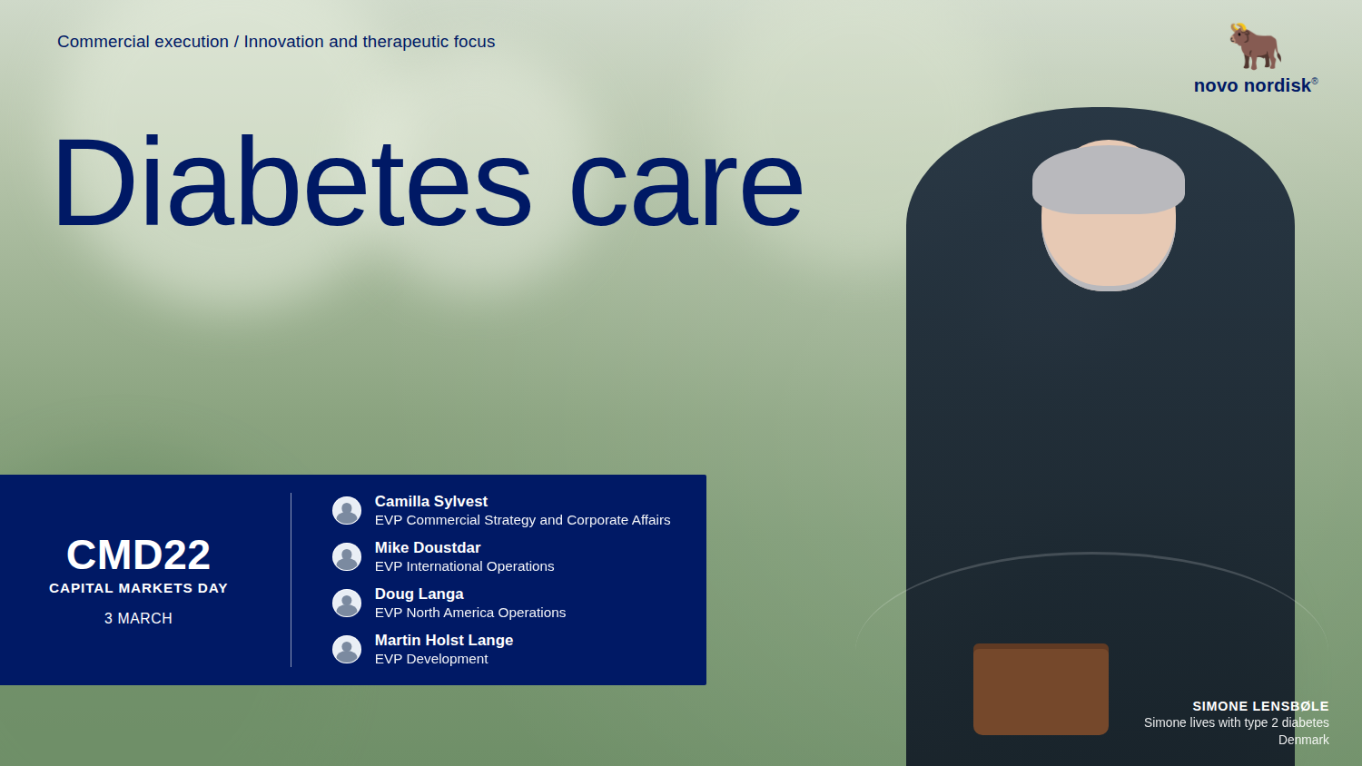Commercial execution / Innovation and therapeutic focus
🐂 novo nordisk®
Diabetes care
CMD22
Capital Markets Day
3 MARCH
Camilla Sylvest
EVP Commercial Strategy and Corporate Affairs
Mike Doustdar
EVP International Operations
Doug Langa
EVP North America Operations
Martin Holst Lange
EVP Development
Simone Lensbøle
Simone lives with type 2 diabetes
Denmark